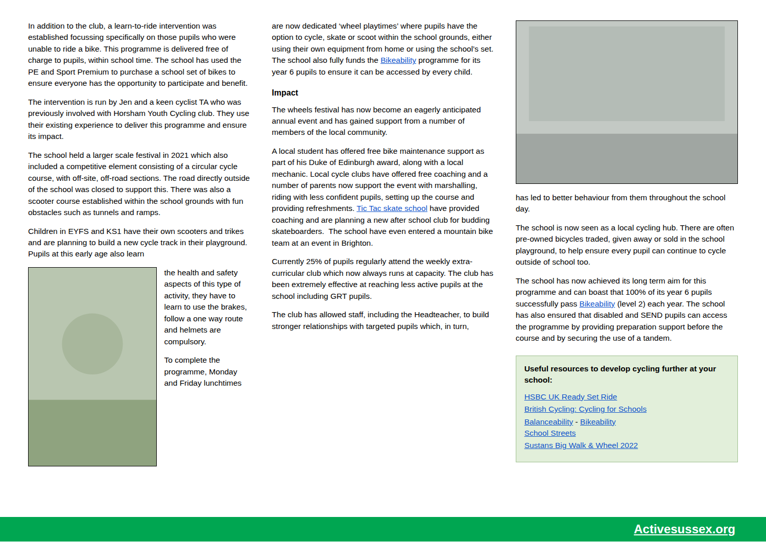In addition to the club, a learn-to-ride intervention was established focussing specifically on those pupils who were unable to ride a bike. This programme is delivered free of charge to pupils, within school time. The school has used the PE and Sport Premium to purchase a school set of bikes to ensure everyone has the opportunity to participate and benefit.
The intervention is run by Jen and a keen cyclist TA who was previously involved with Horsham Youth Cycling club. They use their existing experience to deliver this programme and ensure its impact.
The school held a larger scale festival in 2021 which also included a competitive element consisting of a circular cycle course, with off-site, off-road sections. The road directly outside of the school was closed to support this. There was also a scooter course established within the school grounds with fun obstacles such as tunnels and ramps.
Children in EYFS and KS1 have their own scooters and trikes and are planning to build a new cycle track in their playground. Pupils at this early age also learn
the health and safety aspects of this type of activity, they have to learn to use the brakes, follow a one way route and helmets are compulsory.
To complete the programme, Monday and Friday lunchtimes
are now dedicated ‘wheel playtimes’ where pupils have the option to cycle, skate or scoot within the school grounds, either using their own equipment from home or using the school’s set. The school also fully funds the Bikeability programme for its year 6 pupils to ensure it can be accessed by every child.
Impact
The wheels festival has now become an eagerly anticipated annual event and has gained support from a number of members of the local community.
A local student has offered free bike maintenance support as part of his Duke of Edinburgh award, along with a local mechanic. Local cycle clubs have offered free coaching and a number of parents now support the event with marshalling, riding with less confident pupils, setting up the course and providing refreshments. Tic Tac skate school have provided coaching and are planning a new after school club for budding skateboarders. The school have even entered a mountain bike team at an event in Brighton.
Currently 25% of pupils regularly attend the weekly extra-curricular club which now always runs at capacity. The club has been extremely effective at reaching less active pupils at the school including GRT pupils.
The club has allowed staff, including the Headteacher, to build stronger relationships with targeted pupils which, in turn,
has led to better behaviour from them throughout the school day.
The school is now seen as a local cycling hub. There are often pre-owned bicycles traded, given away or sold in the school playground, to help ensure every pupil can continue to cycle outside of school too.
The school has now achieved its long term aim for this programme and can boast that 100% of its year 6 pupils successfully pass Bikeability (level 2) each year. The school has also ensured that disabled and SEND pupils can access the programme by providing preparation support before the course and by securing the use of a tandem.
Useful resources to develop cycling further at your school:
HSBC UK Ready Set Ride British Cycling: Cycling for Schools Balanceability - Bikeability School Streets Sustans Big Walk & Wheel 2022
Activesussex.org